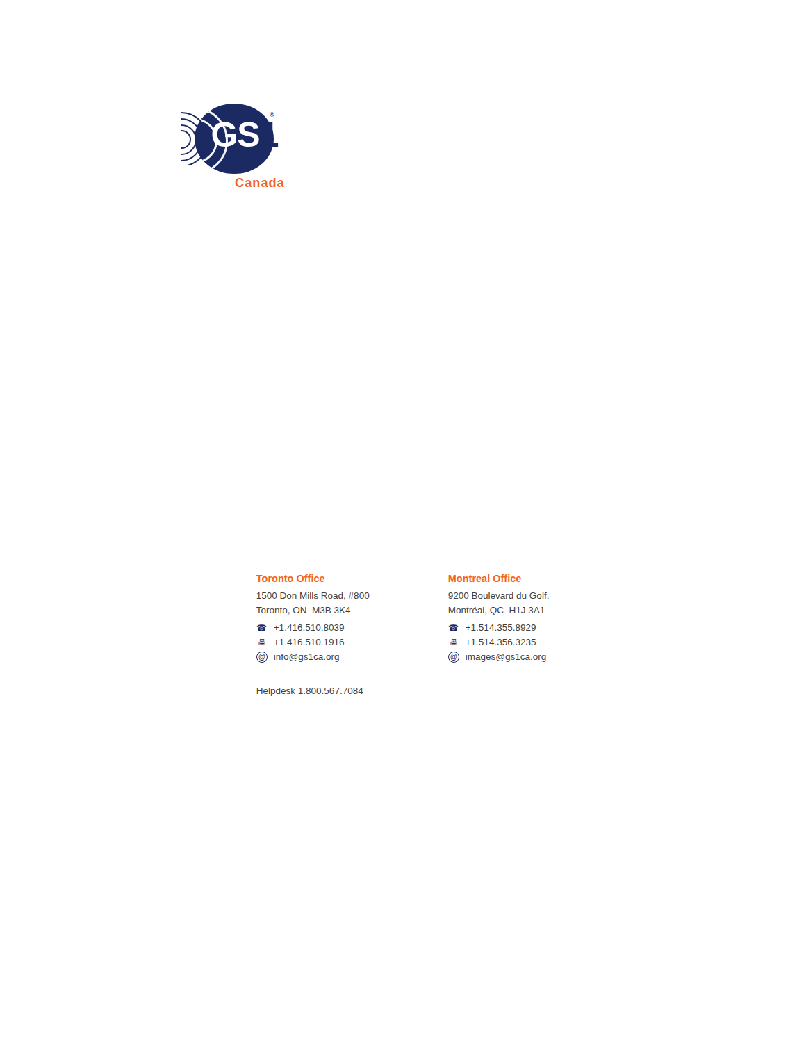GS1
®
Canada
Toronto Office
1500 Don Mills Road, #800
Toronto, ON M3B 3K4
☎+1.416.510.8039
🖶+1.416.510.1916
@info@gs1ca.org
Montreal Office
9200 Boulevard du Golf,
Montréal, QC H1J 3A1
☎+1.514.355.8929
🖶+1.514.356.3235
@images@gs1ca.org
Helpdesk 1.800.567.7084